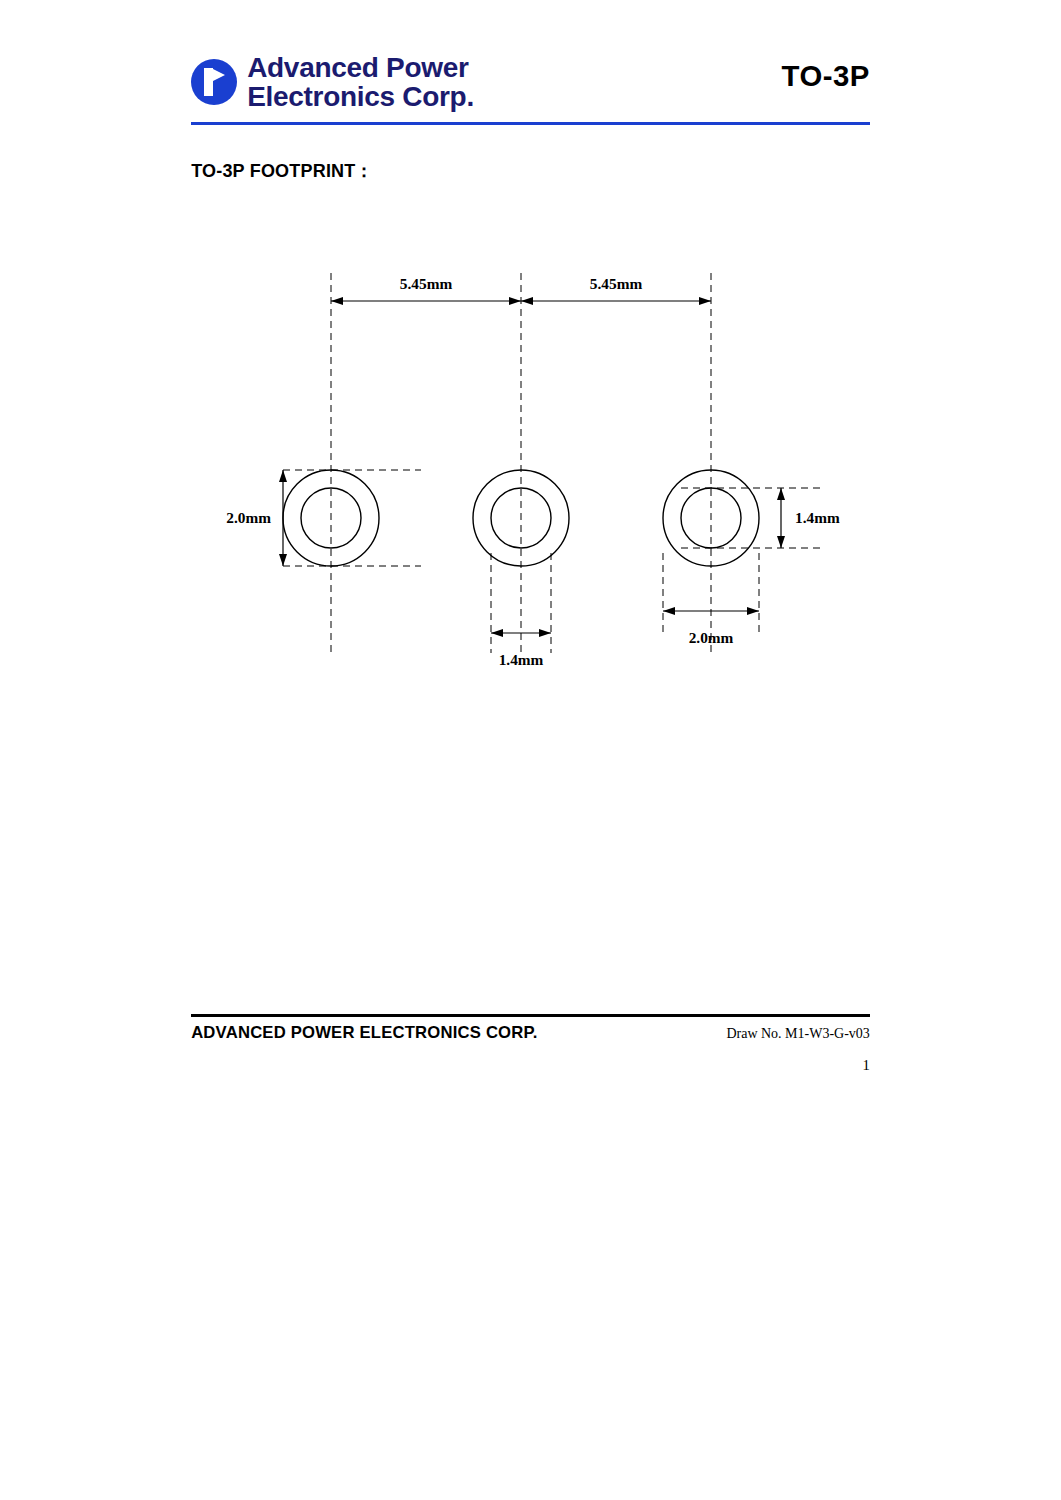Advanced Power
Electronics Corp.
TO-3P
TO-3P FOOTPRINT：
5.45mm 5.45mm 2.0mm 1.4mm 1.4mm 2.0mm
ADVANCED POWER ELECTRONICS CORP.
Draw No. M1-W3-G-v03
1